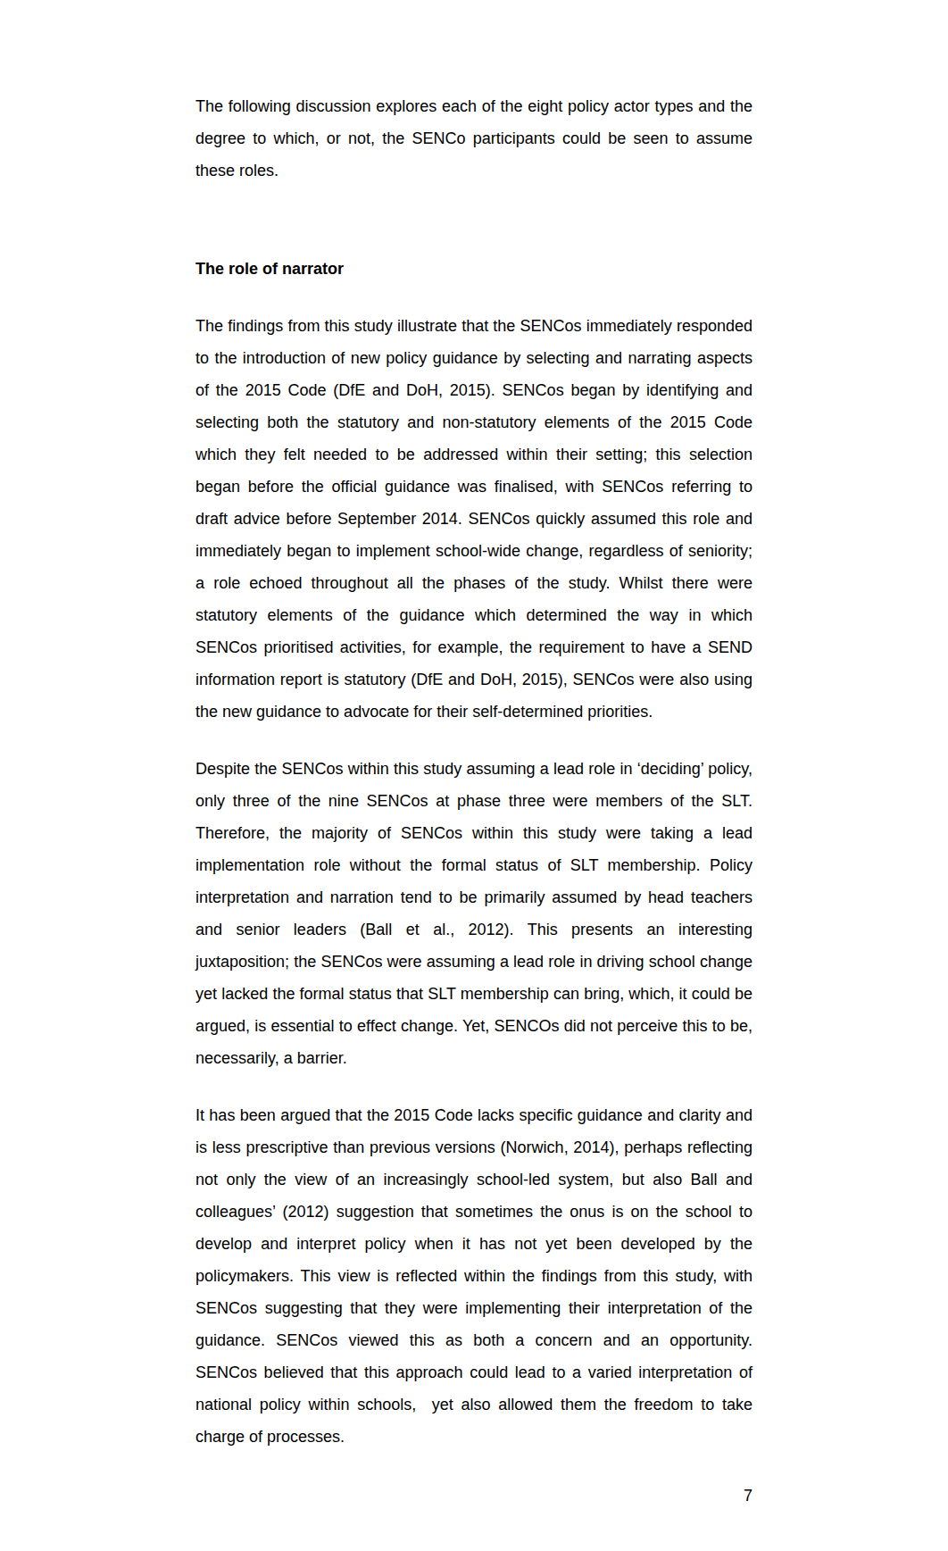The following discussion explores each of the eight policy actor types and the degree to which, or not, the SENCo participants could be seen to assume these roles.
The role of narrator
The findings from this study illustrate that the SENCos immediately responded to the introduction of new policy guidance by selecting and narrating aspects of the 2015 Code (DfE and DoH, 2015). SENCos began by identifying and selecting both the statutory and non-statutory elements of the 2015 Code which they felt needed to be addressed within their setting; this selection began before the official guidance was finalised, with SENCos referring to draft advice before September 2014. SENCos quickly assumed this role and immediately began to implement school-wide change, regardless of seniority; a role echoed throughout all the phases of the study. Whilst there were statutory elements of the guidance which determined the way in which SENCos prioritised activities, for example, the requirement to have a SEND information report is statutory (DfE and DoH, 2015), SENCos were also using the new guidance to advocate for their self-determined priorities.
Despite the SENCos within this study assuming a lead role in ‘deciding’ policy, only three of the nine SENCos at phase three were members of the SLT. Therefore, the majority of SENCos within this study were taking a lead implementation role without the formal status of SLT membership. Policy interpretation and narration tend to be primarily assumed by head teachers and senior leaders (Ball et al., 2012). This presents an interesting juxtaposition; the SENCos were assuming a lead role in driving school change yet lacked the formal status that SLT membership can bring, which, it could be argued, is essential to effect change. Yet, SENCOs did not perceive this to be, necessarily, a barrier.
It has been argued that the 2015 Code lacks specific guidance and clarity and is less prescriptive than previous versions (Norwich, 2014), perhaps reflecting not only the view of an increasingly school-led system, but also Ball and colleagues’ (2012) suggestion that sometimes the onus is on the school to develop and interpret policy when it has not yet been developed by the policymakers. This view is reflected within the findings from this study, with SENCos suggesting that they were implementing their interpretation of the guidance. SENCos viewed this as both a concern and an opportunity. SENCos believed that this approach could lead to a varied interpretation of national policy within schools, yet also allowed them the freedom to take charge of processes.
7